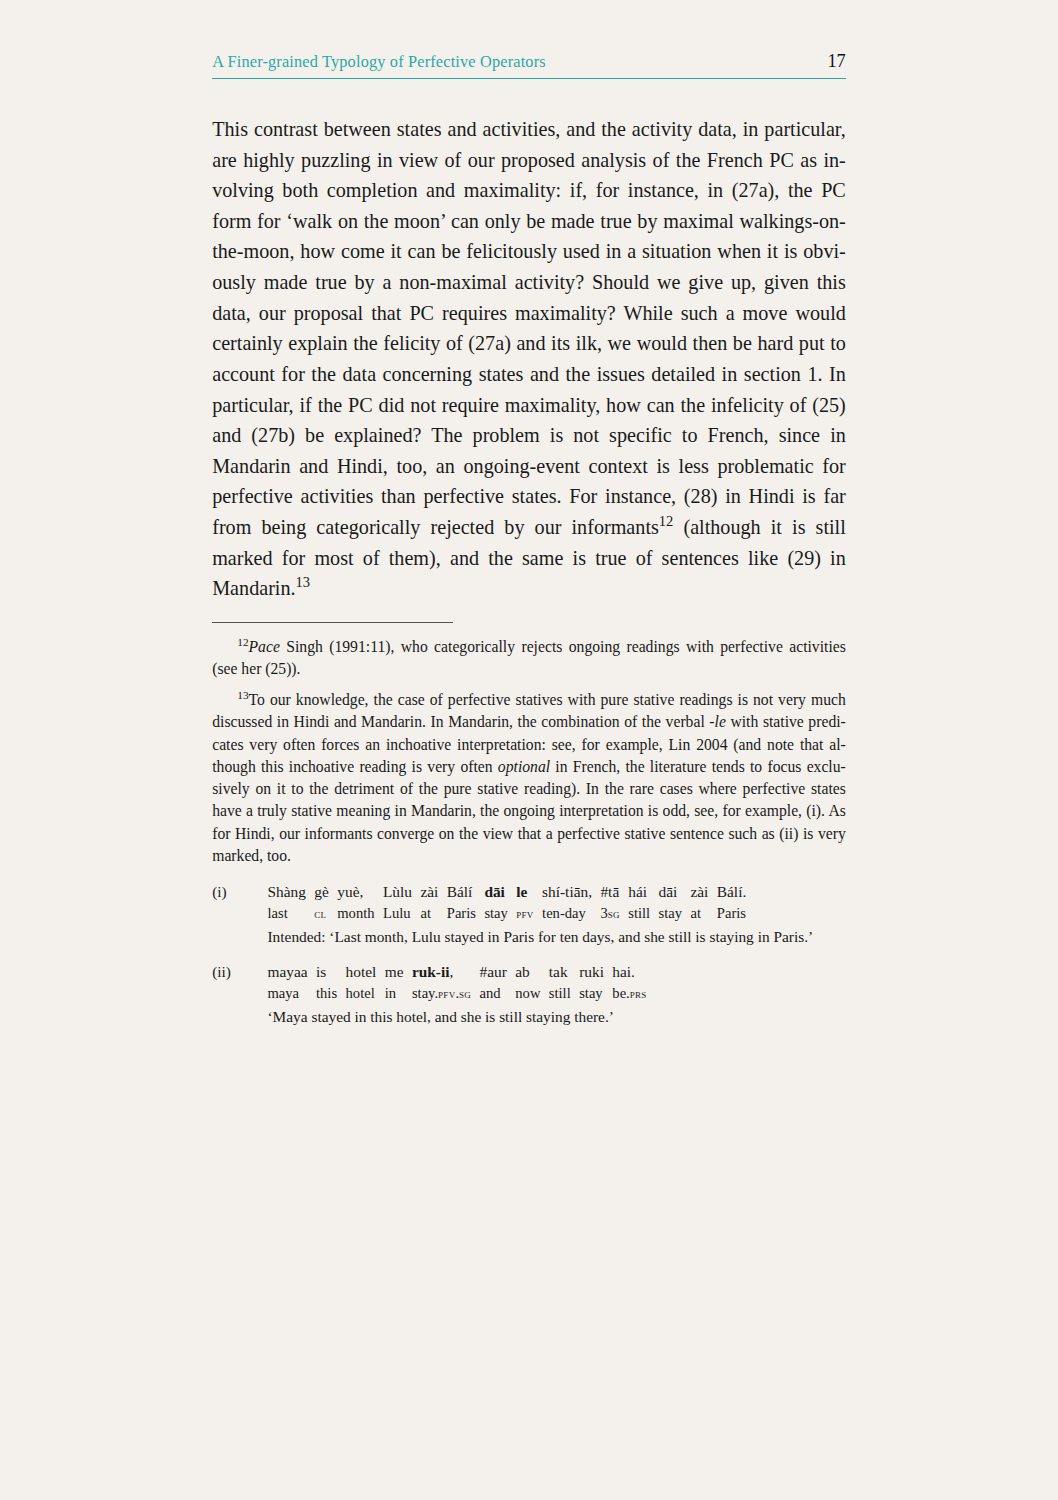A Finer-grained Typology of Perfective Operators 17
This contrast between states and activities, and the activity data, in particular, are highly puzzling in view of our proposed analysis of the French PC as involving both completion and maximality: if, for instance, in (27a), the PC form for ‘walk on the moon’ can only be made true by maximal walkings-on-the-moon, how come it can be felicitously used in a situation when it is obviously made true by a non-maximal activity? Should we give up, given this data, our proposal that PC requires maximality? While such a move would certainly explain the felicity of (27a) and its ilk, we would then be hard put to account for the data concerning states and the issues detailed in section 1. In particular, if the PC did not require maximality, how can the infelicity of (25) and (27b) be explained? The problem is not specific to French, since in Mandarin and Hindi, too, an ongoing-event context is less problematic for perfective activities than perfective states. For instance, (28) in Hindi is far from being categorically rejected by our informants12 (although it is still marked for most of them), and the same is true of sentences like (29) in Mandarin.13
12Pace Singh (1991:11), who categorically rejects ongoing readings with perfective activities (see her (25)).
13To our knowledge, the case of perfective statives with pure stative readings is not very much discussed in Hindi and Mandarin. In Mandarin, the combination of the verbal -le with stative predicates very often forces an inchoative interpretation: see, for example, Lin 2004 (and note that although this inchoative reading is very often optional in French, the literature tends to focus exclusively on it to the detriment of the pure stative reading). In the rare cases where perfective states have a truly stative meaning in Mandarin, the ongoing interpretation is odd, see, for example, (i). As for Hindi, our informants converge on the view that a perfective stative sentence such as (ii) is very marked, too.
(i)
Shàng
last
gè
cl
yuè,
month
Lùlu
Lulu
zài
at
Bálí
Paris
dāi
stay
le
pfv
shí-tiān,
ten-day
#tā
3sg
hái
still
dāi
stay
zài
at
Bálí.
Paris
Intended: ‘Last month, Lulu stayed in Paris for ten days, and she still is staying in Paris.’
(ii)
mayaa
maya
is
this
hotel
hotel
me
in
ruk-ii,
stay.pfv.sg
#aur
and
ab
now
tak
still
ruki
stay
hai.
be.prs
‘Maya stayed in this hotel, and she is still staying there.’